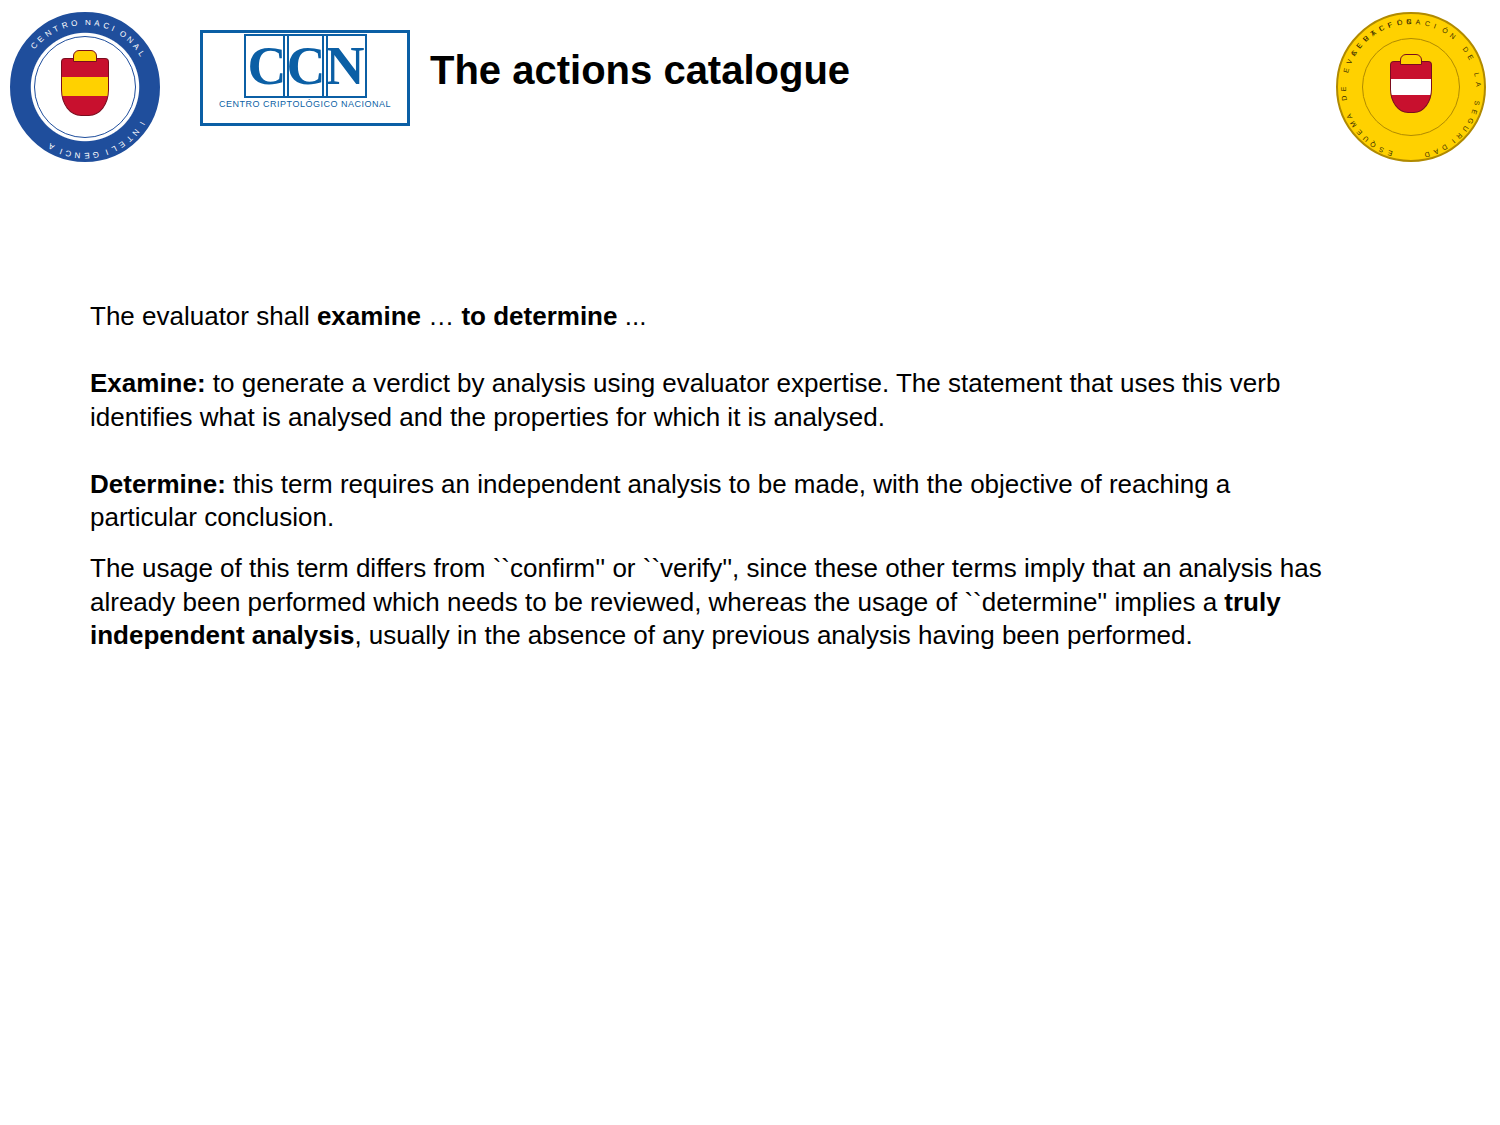C E N T R O N A C I O N A L I N T E L I G E N C I A
CCN
CENTRO CRIPTOLÓGICO NACIONAL
The actions catalogue
C E R T I F I C A C I Ó N D E L A S E G U R I D A D E S Q U E M A D E E V A L U A C I Ó N
The evaluator shall examine … to determine ...
Examine: to generate a verdict by analysis using evaluator expertise. The statement that uses this verb identifies what is analysed and the properties for which it is analysed.
Determine: this term requires an independent analysis to be made, with the objective of reaching a particular conclusion.
The usage of this term differs from ``confirm'' or ``verify'', since these other terms imply that an analysis has already been performed which needs to be reviewed, whereas the usage of ``determine'' implies a truly independent analysis, usually in the absence of any previous analysis having been performed.